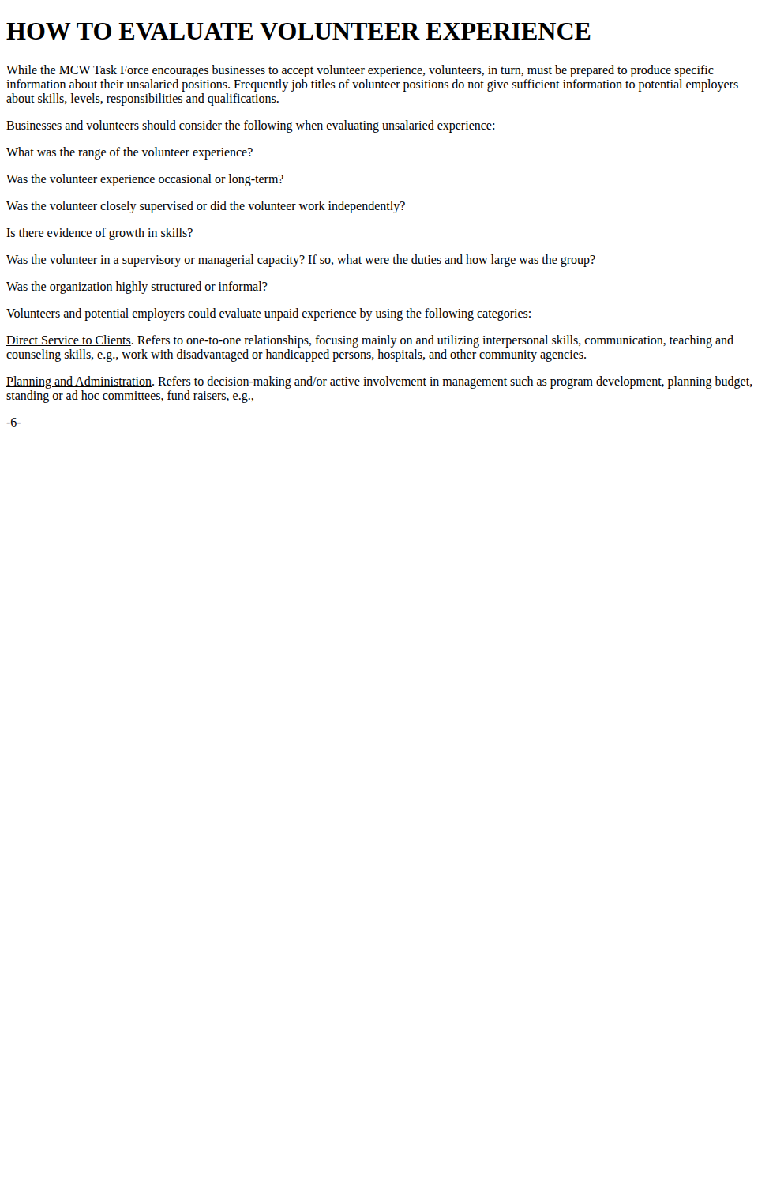HOW TO EVALUATE VOLUNTEER EXPERIENCE
While the MCW Task Force encourages businesses to accept volunteer experience, volunteers, in turn, must be prepared to produce specific information about their unsalaried positions. Frequently job titles of volunteer positions do not give sufficient information to potential employers about skills, levels, responsibilities and qualifications.
Businesses and volunteers should consider the following when evaluating unsalaried experience:
What was the range of the volunteer experience?
Was the volunteer experience occasional or long-term?
Was the volunteer closely supervised or did the volunteer work independently?
Is there evidence of growth in skills?
Was the volunteer in a supervisory or managerial capacity? If so, what were the duties and how large was the group?
Was the organization highly structured or informal?
Volunteers and potential employers could evaluate unpaid experience by using the following categories:
Direct Service to Clients. Refers to one-to-one relationships, focusing mainly on and utilizing interpersonal skills, communication, teaching and counseling skills, e.g., work with disadvantaged or handicapped persons, hospitals, and other community agencies.
Planning and Administration. Refers to decision-making and/or active involvement in management such as program development, planning budget, standing or ad hoc committees, fund raisers, e.g.,
-6-